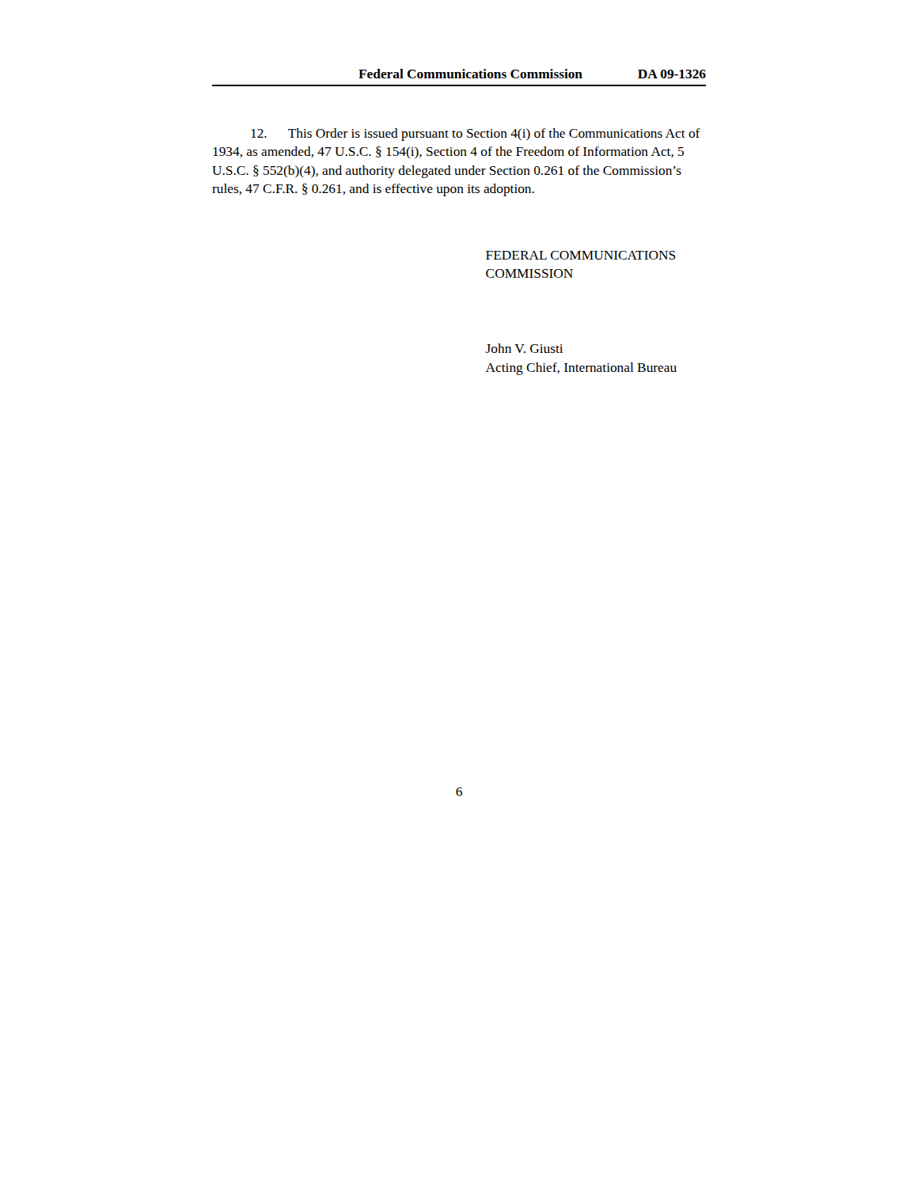Federal Communications Commission DA 09-1326
12. This Order is issued pursuant to Section 4(i) of the Communications Act of 1934, as amended, 47 U.S.C. § 154(i), Section 4 of the Freedom of Information Act, 5 U.S.C. § 552(b)(4), and authority delegated under Section 0.261 of the Commission’s rules, 47 C.F.R. § 0.261, and is effective upon its adoption.
FEDERAL COMMUNICATIONS COMMISSION
John V. Giusti
Acting Chief, International Bureau
6